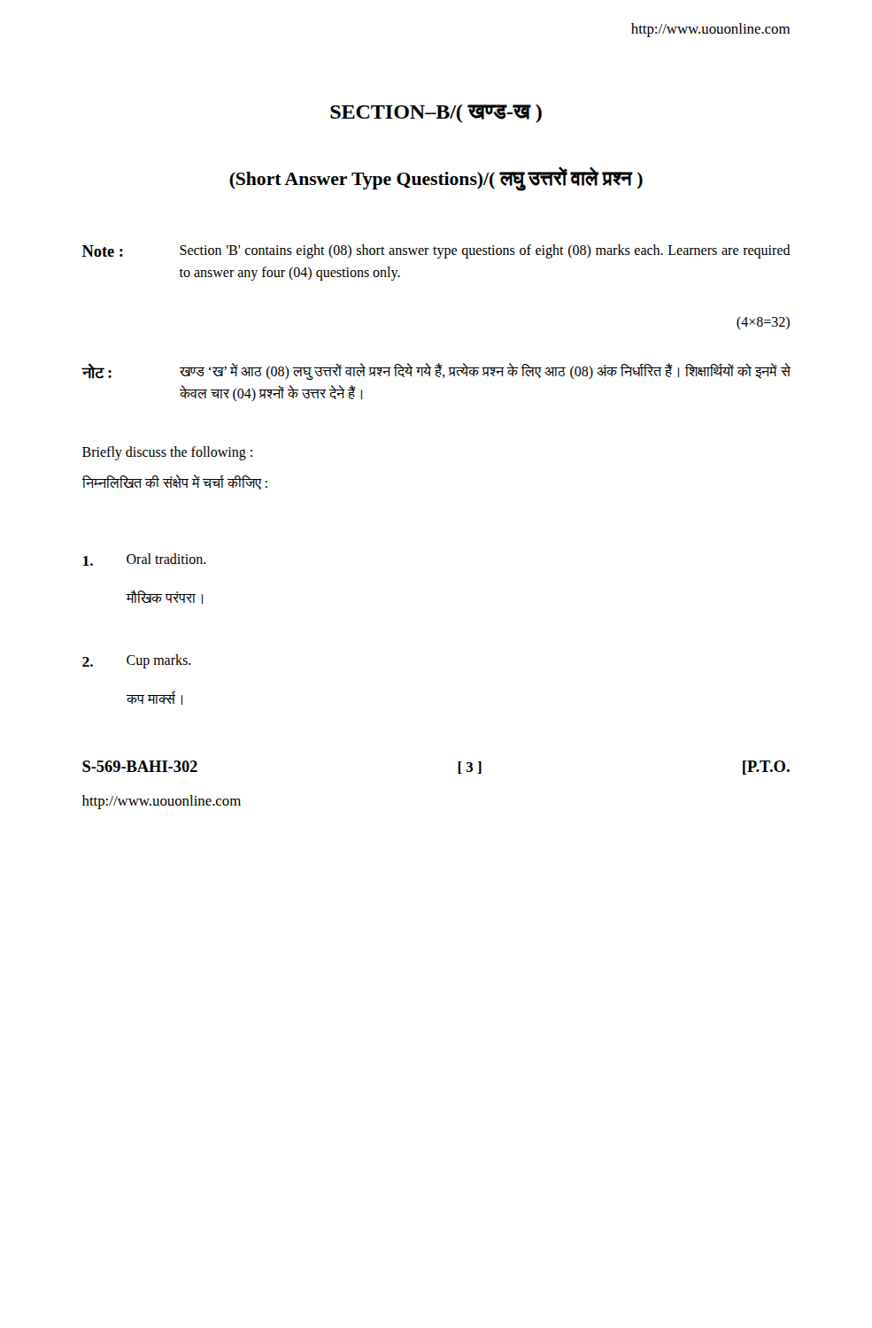http://www.uouonline.com
SECTION–B/( खण्ड-ख )
(Short Answer Type Questions)/( लघु उत्तरों वाले प्रश्न )
Note :
Section 'B' contains eight (08) short answer type questions of eight (08) marks each. Learners are required to answer any four (04) questions only.
(4×8=32)
नोट :
खण्ड ‘ख’ में आठ (08) लघु उत्तरों वाले प्रश्न दिये गये हैं, प्रत्येक प्रश्न के लिए आठ (08) अंक निर्धारित हैं। शिक्षार्थियों को इनमें से केवल चार (04) प्रश्नों के उत्तर देने हैं।
Briefly discuss the following :
निम्नलिखित की संक्षेप में चर्चा कीजिए :
1.
Oral tradition.
मौखिक परंपरा।
2.
Cup marks.
कप मार्क्स।
S-569-BAHI-302 [ 3 ] [P.T.O.
http://www.uouonline.com